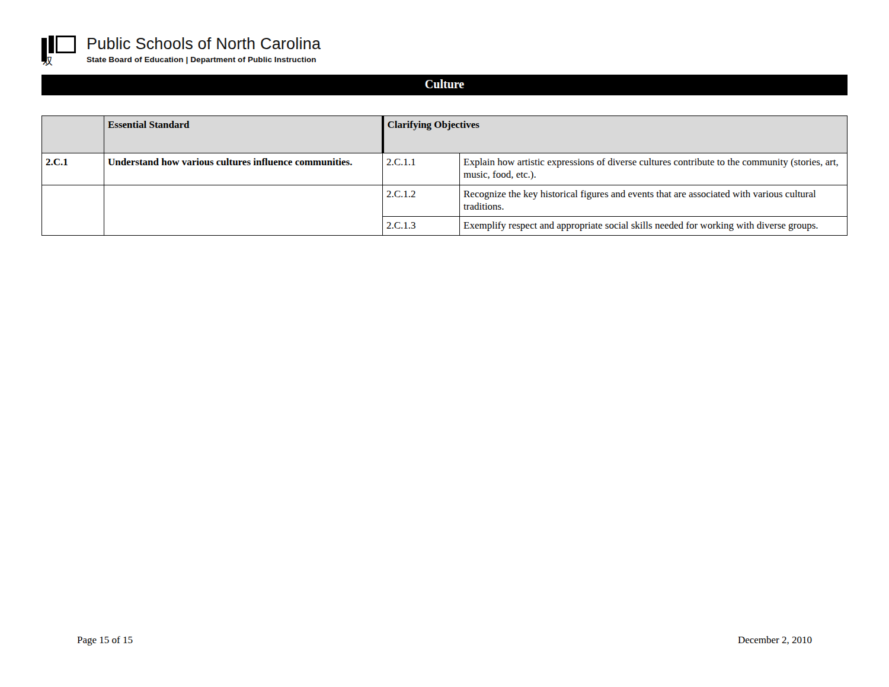双
Public Schools of North Carolina
State Board of Education | Department of Public Instruction
Culture
| | Essential Standard | Clarifying Objectives |
| --- | --- | --- |
| 2.C.1 | Understand how various cultures influence communities. | 2.C.1.1 | Explain how artistic expressions of diverse cultures contribute to the community (stories, art, music, food, etc.). |
| | | 2.C.1.2 | Recognize the key historical figures and events that are associated with various cultural traditions. |
| | | 2.C.1.3 | Exemplify respect and appropriate social skills needed for working with diverse groups. |
Page 15 of 15
December 2, 2010